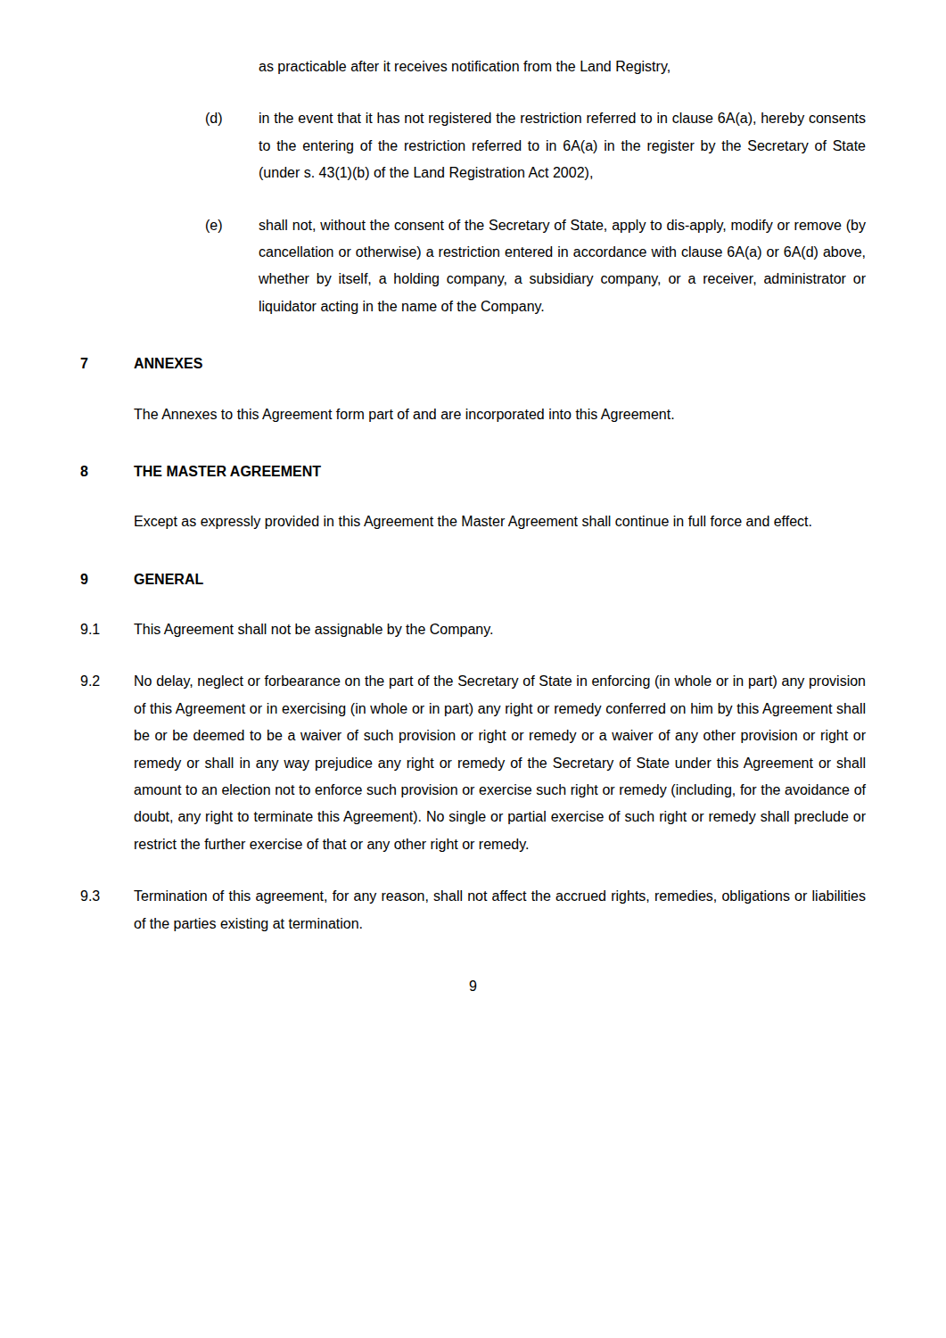as practicable after it receives notification from the Land Registry,
(d)
in the event that it has not registered the restriction referred to in clause 6A(a), hereby consents to the entering of the restriction referred to in 6A(a) in the register by the Secretary of State (under s. 43(1)(b) of the Land Registration Act 2002),
(e)
shall not, without the consent of the Secretary of State, apply to dis-apply, modify or remove (by cancellation or otherwise) a restriction entered in accordance with clause 6A(a) or 6A(d) above, whether by itself, a holding company, a subsidiary company, or a receiver, administrator or liquidator acting in the name of the Company.
7 ANNEXES
The Annexes to this Agreement form part of and are incorporated into this Agreement.
8 THE MASTER AGREEMENT
Except as expressly provided in this Agreement the Master Agreement shall continue in full force and effect.
9 GENERAL
9.1
This Agreement shall not be assignable by the Company.
9.2
No delay, neglect or forbearance on the part of the Secretary of State in enforcing (in whole or in part) any provision of this Agreement or in exercising (in whole or in part) any right or remedy conferred on him by this Agreement shall be or be deemed to be a waiver of such provision or right or remedy or a waiver of any other provision or right or remedy or shall in any way prejudice any right or remedy of the Secretary of State under this Agreement or shall amount to an election not to enforce such provision or exercise such right or remedy (including, for the avoidance of doubt, any right to terminate this Agreement). No single or partial exercise of such right or remedy shall preclude or restrict the further exercise of that or any other right or remedy.
9.3
Termination of this agreement, for any reason, shall not affect the accrued rights, remedies, obligations or liabilities of the parties existing at termination.
9